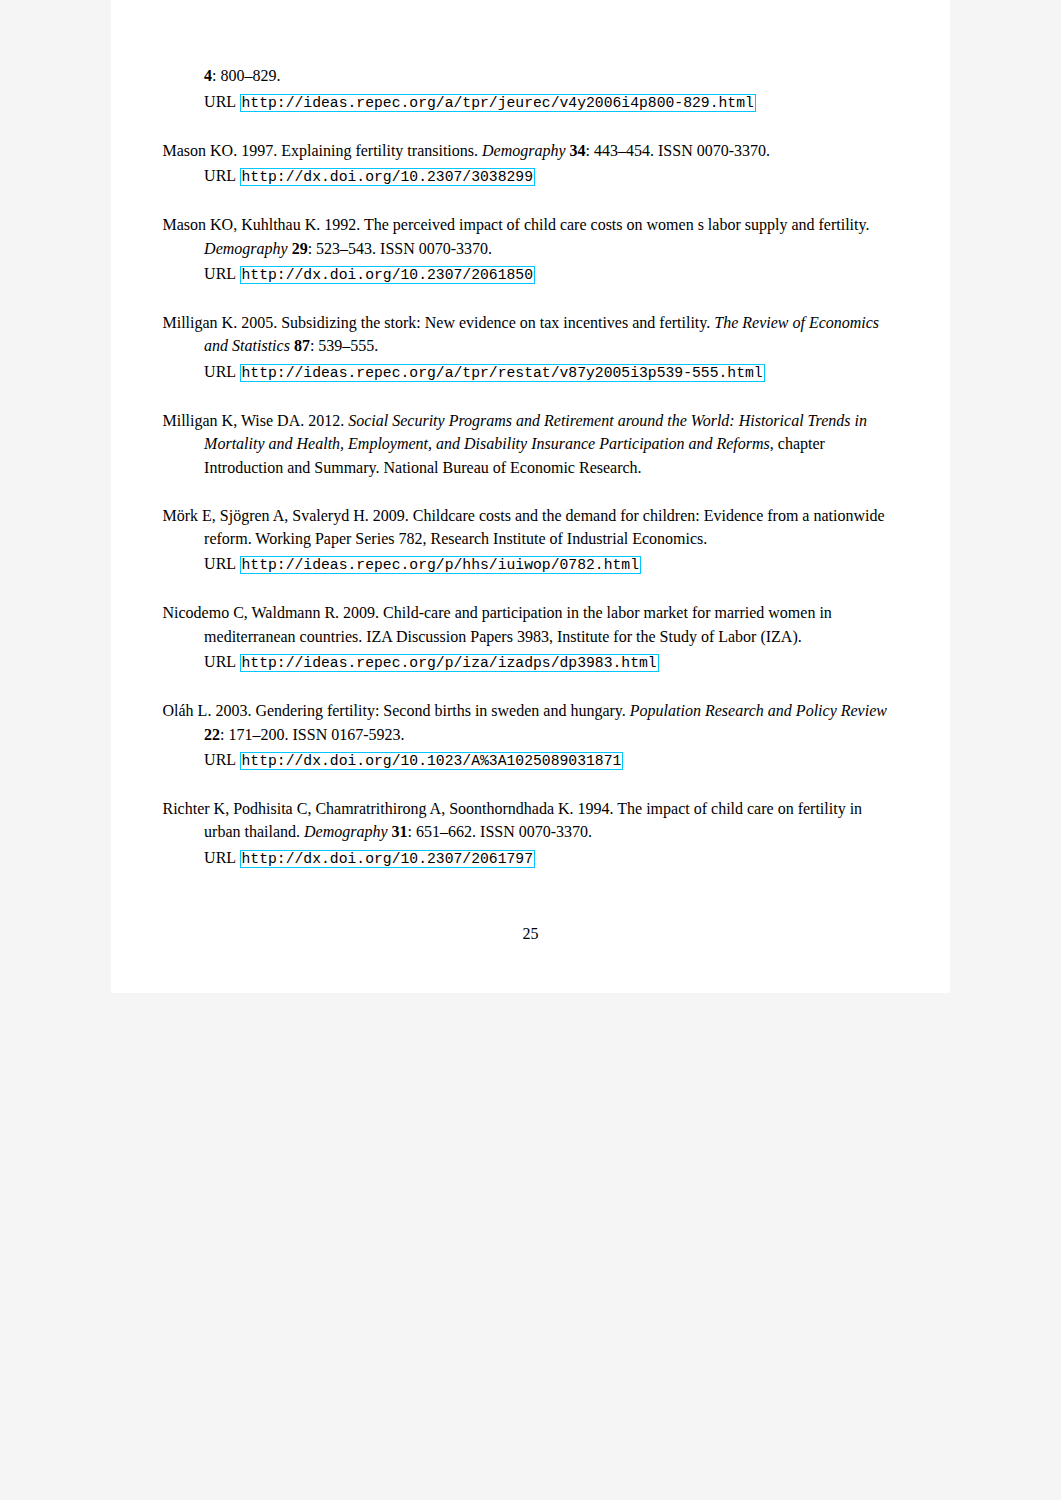4: 800–829. URL http://ideas.repec.org/a/tpr/jeurec/v4y2006i4p800-829.html
Mason KO. 1997. Explaining fertility transitions. Demography 34: 443–454. ISSN 0070-3370. URL http://dx.doi.org/10.2307/3038299
Mason KO, Kuhlthau K. 1992. The perceived impact of child care costs on women s labor supply and fertility. Demography 29: 523–543. ISSN 0070-3370. URL http://dx.doi.org/10.2307/2061850
Milligan K. 2005. Subsidizing the stork: New evidence on tax incentives and fertility. The Review of Economics and Statistics 87: 539–555. URL http://ideas.repec.org/a/tpr/restat/v87y2005i3p539-555.html
Milligan K, Wise DA. 2012. Social Security Programs and Retirement around the World: Historical Trends in Mortality and Health, Employment, and Disability Insurance Participation and Reforms, chapter Introduction and Summary. National Bureau of Economic Research.
Mörk E, Sjögren A, Svaleryd H. 2009. Childcare costs and the demand for children: Evidence from a nationwide reform. Working Paper Series 782, Research Institute of Industrial Economics. URL http://ideas.repec.org/p/hhs/iuiwop/0782.html
Nicodemo C, Waldmann R. 2009. Child-care and participation in the labor market for married women in mediterranean countries. IZA Discussion Papers 3983, Institute for the Study of Labor (IZA). URL http://ideas.repec.org/p/iza/izadps/dp3983.html
Oláh L. 2003. Gendering fertility: Second births in sweden and hungary. Population Research and Policy Review 22: 171–200. ISSN 0167-5923. URL http://dx.doi.org/10.1023/A%3A1025089031871
Richter K, Podhisita C, Chamratrithirong A, Soonthorndhada K. 1994. The impact of child care on fertility in urban thailand. Demography 31: 651–662. ISSN 0070-3370. URL http://dx.doi.org/10.2307/2061797
25